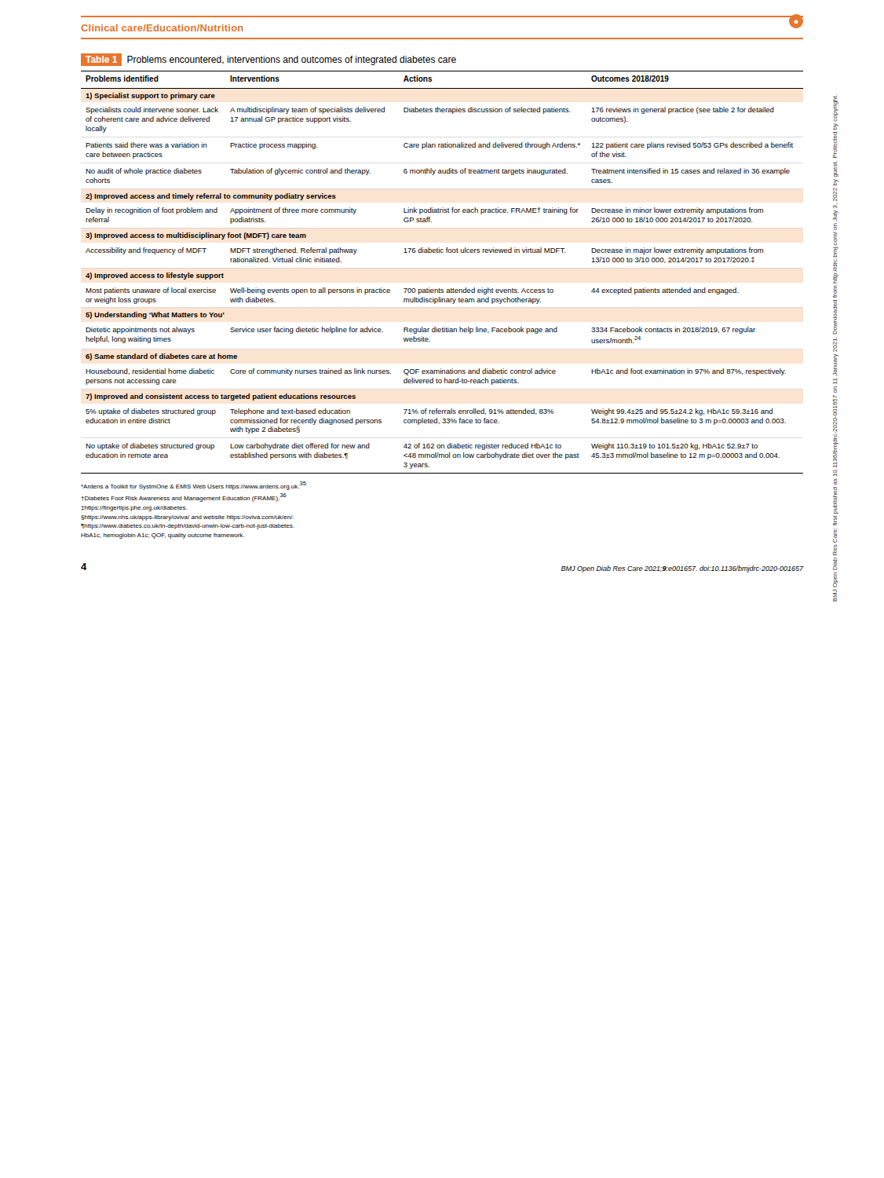●
Clinical care/Education/Nutrition
BMJ Open Diab Res Care: first published as 10.1136/bmjdrc-2020-001657 on 11 January 2021. Downloaded from http://drc.bmj.com/ on July 3, 2022 by guest. Protected by copyright.
Table 1 Problems encountered, interventions and outcomes of integrated diabetes care
| Problems identified | Interventions | Actions | Outcomes 2018/2019 |
| --- | --- | --- | --- |
| 1) Specialist support to primary care |
| Specialists could intervene sooner. Lack of coherent care and advice delivered locally | A multidisciplinary team of specialists delivered 17 annual GP practice support visits. | Diabetes therapies discussion of selected patients. | 176 reviews in general practice (see table 2 for detailed outcomes). |
| Patients said there was a variation in care between practices | Practice process mapping. | Care plan rationalized and delivered through Ardens.* | 122 patient care plans revised 50/53 GPs described a benefit of the visit. |
| No audit of whole practice diabetes cohorts | Tabulation of glycemic control and therapy. | 6 monthly audits of treatment targets inaugurated. | Treatment intensified in 15 cases and relaxed in 36 example cases. |
| 2) Improved access and timely referral to community podiatry services |
| Delay in recognition of foot problem and referral | Appointment of three more community podiatrists. | Link podiatrist for each practice. FRAME† training for GP staff. | Decrease in minor lower extremity amputations from 26/10 000 to 18/10 000 2014/2017 to 2017/2020. |
| 3) Improved access to multidisciplinary foot (MDFT) care team |
| Accessibility and frequency of MDFT | MDFT strengthened. Referral pathway rationalized. Virtual clinic initiated. | 176 diabetic foot ulcers reviewed in virtual MDFT. | Decrease in major lower extremity amputations from 13/10 000 to 3/10 000, 2014/2017 to 2017/2020.‡ |
| 4) Improved access to lifestyle support |
| Most patients unaware of local exercise or weight loss groups | Well-being events open to all persons in practice with diabetes. | 700 patients attended eight events. Access to multidisciplinary team and psychotherapy. | 44 excepted patients attended and engaged. |
| 5) Understanding ‘What Matters to You’ |
| Dietetic appointments not always helpful, long waiting times | Service user facing dietetic helpline for advice. | Regular dietitian help line, Facebook page and website. | 3334 Facebook contacts in 2018/2019, 67 regular users/month. 24 |
| 6) Same standard of diabetes care at home |
| Housebound, residential home diabetic persons not accessing care | Core of community nurses trained as link nurses. | QOF examinations and diabetic control advice delivered to hard-to-reach patients. | HbA1c and foot examination in 97% and 87%, respectively. |
| 7) Improved and consistent access to targeted patient educations resources |
| 5% uptake of diabetes structured group education in entire district | Telephone and text-based education commissioned for recently diagnosed persons with type 2 diabetes§ | 71% of referrals enrolled, 91% attended, 83% completed, 33% face to face. | Weight 99.4±25 and 95.5±24.2 kg, HbA1c 59.3±16 and 54.8±12.9 mmol/mol baseline to 3 m p=0.00003 and 0.003. |
| No uptake of diabetes structured group education in remote area | Low carbohydrate diet offered for new and established persons with diabetes.¶ | 42 of 162 on diabetic register reduced HbA1c to <48 mmol/mol on low carbohydrate diet over the past 3 years. | Weight 110.3±19 to 101.5±20 kg, HbA1c 52.9±7 to 45.3±3 mmol/mol baseline to 12 m p=0.00003 and 0.004. |
*Ardens a Toolkit for SystmOne & EMIS Web Users https://www.ardens.org.uk.35
†Diabetes Foot Risk Awareness and Management Education (FRAME).36
‡https://fingertips.phe.org.uk/diabetes.
§https://www.nhs.uk/apps-library/oviva/ and website https://oviva.com/uk/en/.
¶https://www.diabetes.co.uk/in-depth/david-unwin-low-carb-not-just-diabetes.
HbA1c, hemoglobin A1c; QOF, quality outcome framework.
4
BMJ Open Diab Res Care 2021;9:e001657. doi:10.1136/bmjdrc-2020-001657